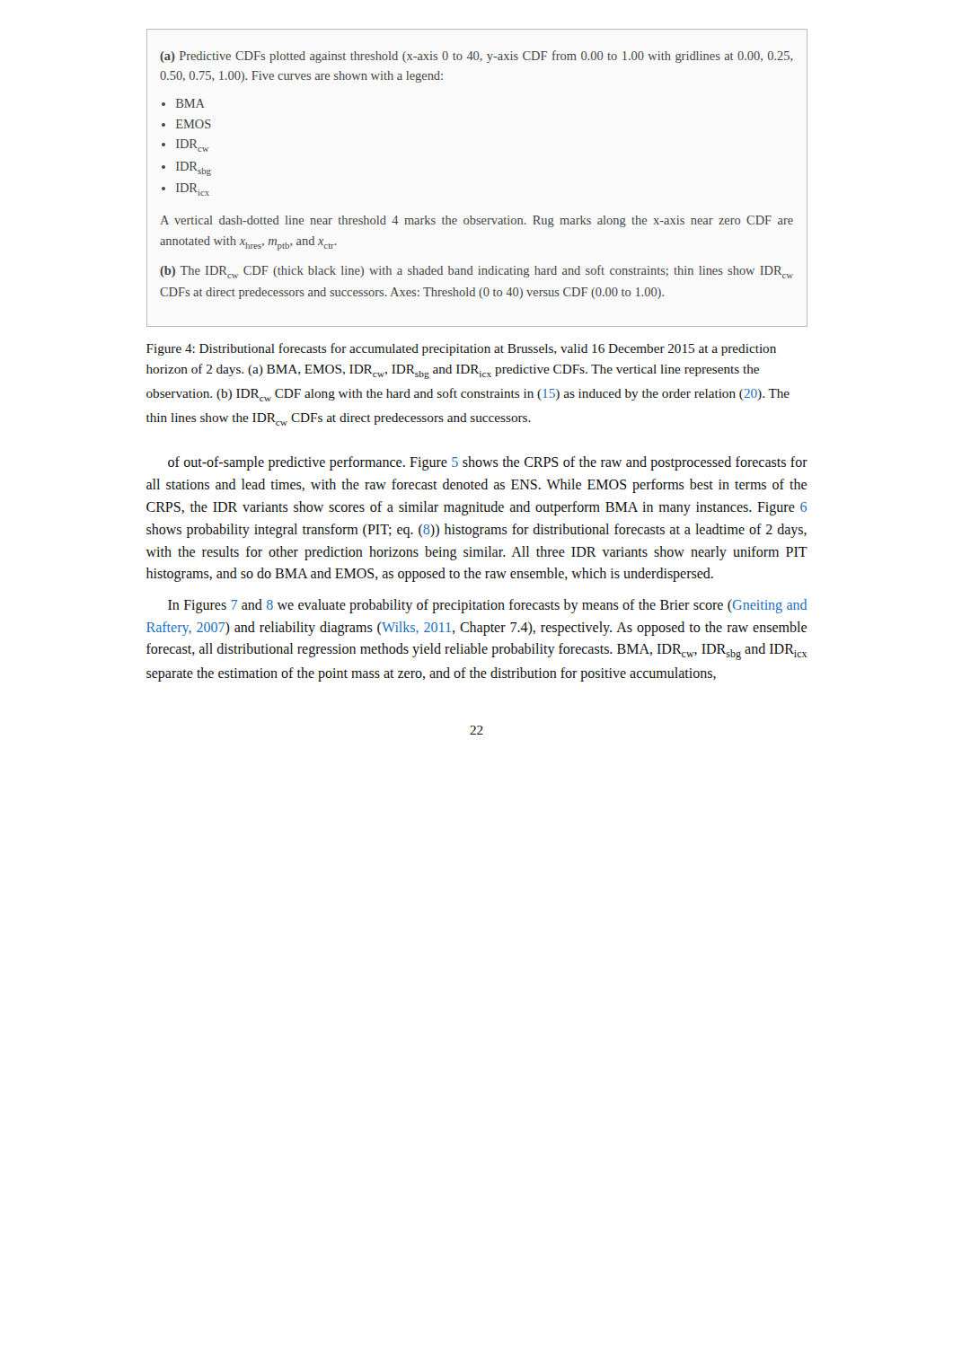(a) Predictive CDFs plotted against threshold (x-axis 0 to 40, y-axis CDF from 0.00 to 1.00 with gridlines at 0.00, 0.25, 0.50, 0.75, 1.00). Five curves are shown with a legend:
BMA
EMOS
IDRcw
IDRsbg
IDRicx
A vertical dash-dotted line near threshold 4 marks the observation. Rug marks along the x-axis near zero CDF are annotated with xhres, mptb, and xctr.
(b) The IDRcw CDF (thick black line) with a shaded band indicating hard and soft constraints; thin lines show IDRcw CDFs at direct predecessors and successors. Axes: Threshold (0 to 40) versus CDF (0.00 to 1.00).
Figure 4: Distributional forecasts for accumulated precipitation at Brussels, valid 16 December 2015 at a prediction horizon of 2 days. (a) BMA, EMOS, IDRcw, IDRsbg and IDRicx predictive CDFs. The vertical line represents the observation. (b) IDRcw CDF along with the hard and soft constraints in (15) as induced by the order relation (20). The thin lines show the IDRcw CDFs at direct predecessors and successors.
of out-of-sample predictive performance. Figure 5 shows the CRPS of the raw and postprocessed forecasts for all stations and lead times, with the raw forecast denoted as ENS. While EMOS performs best in terms of the CRPS, the IDR variants show scores of a similar magnitude and outperform BMA in many instances. Figure 6 shows probability integral transform (PIT; eq. (8)) histograms for distributional forecasts at a leadtime of 2 days, with the results for other prediction horizons being similar. All three IDR variants show nearly uniform PIT histograms, and so do BMA and EMOS, as opposed to the raw ensemble, which is underdispersed.
In Figures 7 and 8 we evaluate probability of precipitation forecasts by means of the Brier score (Gneiting and Raftery, 2007) and reliability diagrams (Wilks, 2011, Chapter 7.4), respectively. As opposed to the raw ensemble forecast, all distributional regression methods yield reliable probability forecasts. BMA, IDRcw, IDRsbg and IDRicx separate the estimation of the point mass at zero, and of the distribution for positive accumulations,
22